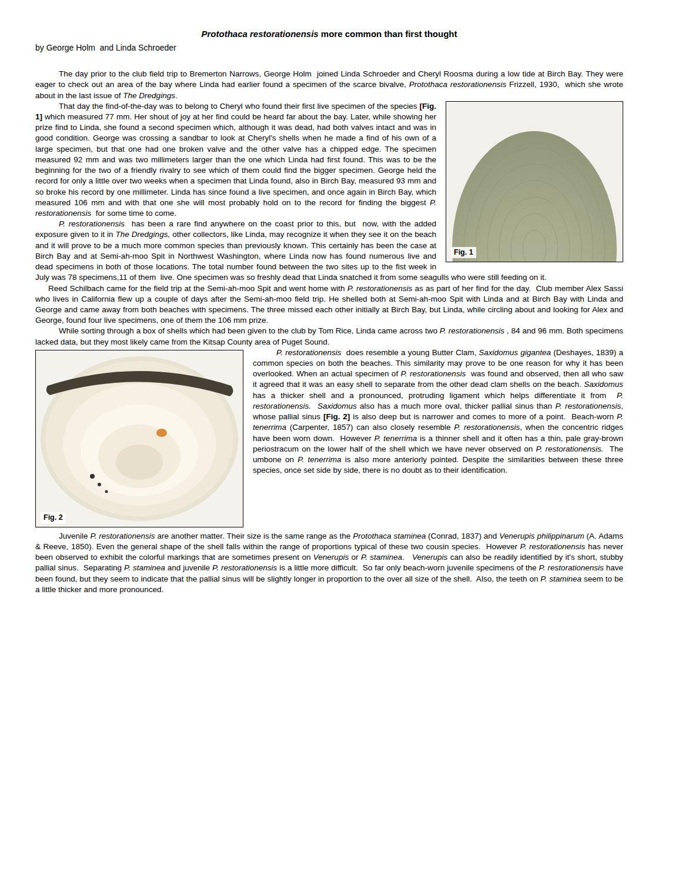Protothaca restorationensis more common than first thought
by George Holm and Linda Schroeder
The day prior to the club field trip to Bremerton Narrows, George Holm joined Linda Schroeder and Cheryl Roosma during a low tide at Birch Bay. They were eager to check out an area of the bay where Linda had earlier found a specimen of the scarce bivalve, Protothaca restorationensis Frizzell, 1930, which she wrote about in the last issue of The Dredgings.
Fig. 1
That day the find-of-the-day was to belong to Cheryl who found their first live specimen of the species [Fig. 1] which measured 77 mm. Her shout of joy at her find could be heard far about the bay. Later, while showing her prize find to Linda, she found a second specimen which, although it was dead, had both valves intact and was in good condition. George was crossing a sandbar to look at Cheryl's shells when he made a find of his own of a large specimen, but that one had one broken valve and the other valve has a chipped edge. The specimen measured 92 mm and was two millimeters larger than the one which Linda had first found. This was to be the beginning for the two of a friendly rivalry to see which of them could find the bigger specimen. George held the record for only a little over two weeks when a specimen that Linda found, also in Birch Bay, measured 93 mm and so broke his record by one millimeter. Linda has since found a live specimen, and once again in Birch Bay, which measured 106 mm and with that one she will most probably hold on to the record for finding the biggest P. restorationensis for some time to come.
P. restorationensis has been a rare find anywhere on the coast prior to this, but now, with the added exposure given to it in The Dredgings, other collectors, like Linda, may recognize it when they see it on the beach and it will prove to be a much more common species than previously known. This certainly has been the case at Birch Bay and at Semi-ah-moo Spit in Northwest Washington, where Linda now has found numerous live and dead specimens in both of those locations. The total number found between the two sites up to the fist week in July was 78 specimens,11 of them live. One specimen was so freshly dead that Linda snatched it from some seagulls who were still feeding on it.
Reed Schilbach came for the field trip at the Semi-ah-moo Spit and went home with P. restorationensis as as part of her find for the day. Club member Alex Sassi who lives in California flew up a couple of days after the Semi-ah-moo field trip. He shelled both at Semi-ah-moo Spit with Linda and at Birch Bay with Linda and George and came away from both beaches with specimens. The three missed each other initially at Birch Bay, but Linda, while circling about and looking for Alex and George, found four live specimens, one of them the 106 mm prize.
While sorting through a box of shells which had been given to the club by Tom Rice, Linda came across two P. restorationensis , 84 and 96 mm. Both specimens lacked data, but they most likely came from the Kitsap County area of Puget Sound.
Fig. 2
P. restorationensis does resemble a young Butter Clam, Saxidomus gigantea (Deshayes, 1839) a common species on both the beaches. This similarity may prove to be one reason for why it has been overlooked. When an actual specimen of P. restorationensis was found and observed, then all who saw it agreed that it was an easy shell to separate from the other dead clam shells on the beach. Saxidomus has a thicker shell and a pronounced, protruding ligament which helps differentiate it from P. restorationensis. Saxidomus also has a much more oval, thicker pallial sinus than P. restorationensis, whose pallial sinus [Fig. 2] is also deep but is narrower and comes to more of a point. Beach-worn P. tenerrima (Carpenter, 1857) can also closely resemble P. restorationensis, when the concentric ridges have been worn down. However P. tenerrima is a thinner shell and it often has a thin, pale gray-brown periostracum on the lower half of the shell which we have never observed on P. restorationensis. The umbone on P. tenerrima is also more anteriorly pointed. Despite the similarities between these three species, once set side by side, there is no doubt as to their identification.
Juvenile P. restorationensis are another matter. Their size is the same range as the Protothaca staminea (Conrad, 1837) and Venerupis philippinarum (A. Adams & Reeve, 1850). Even the general shape of the shell falls within the range of proportions typical of these two cousin species. However P. restorationensis has never been observed to exhibit the colorful markings that are sometimes present on Venerupis or P. staminea. Venerupis can also be readily identified by it's short, stubby pallial sinus. Separating P. staminea and juvenile P. restorationensis is a little more difficult. So far only beach-worn juvenile specimens of the P. restorationensis have been found, but they seem to indicate that the pallial sinus will be slightly longer in proportion to the over all size of the shell. Also, the teeth on P. staminea seem to be a little thicker and more pronounced.